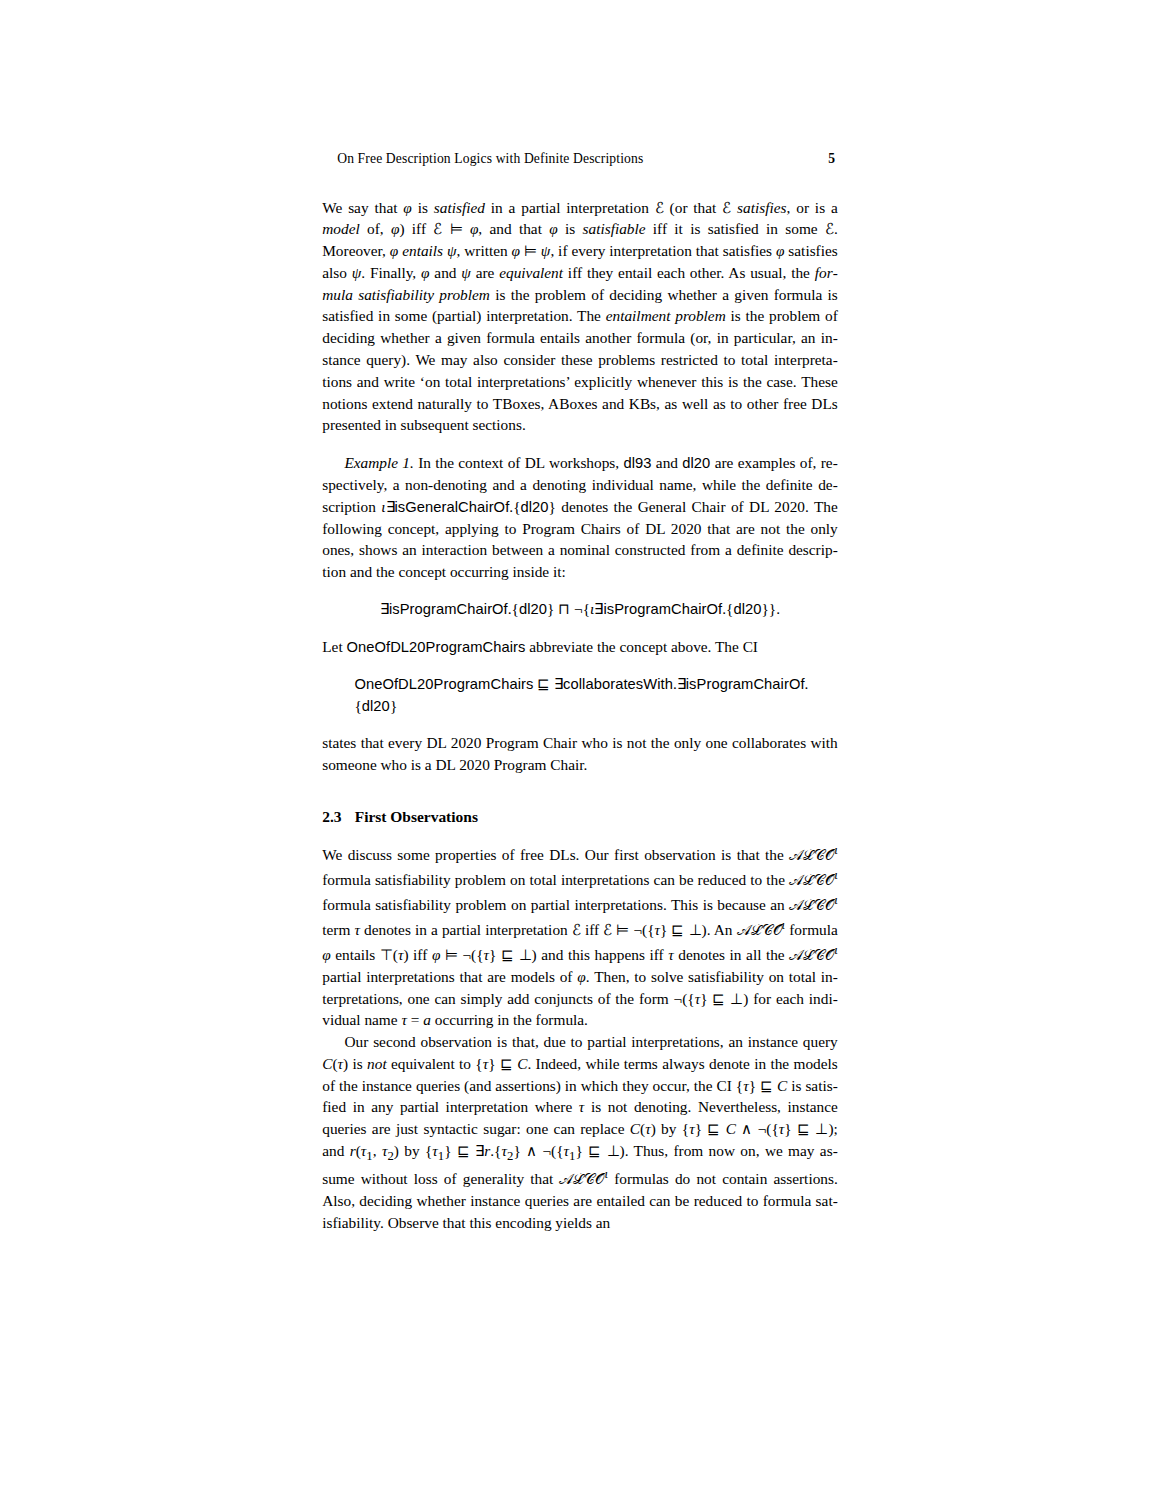On Free Description Logics with Definite Descriptions 5
We say that φ is satisfied in a partial interpretation ℰ (or that ℰ satisfies, or is a model of, φ) iff ℰ ⊨ φ, and that φ is satisfiable iff it is satisfied in some ℰ. Moreover, φ entails ψ, written φ ⊨ ψ, if every interpretation that satisfies φ satisfies also ψ. Finally, φ and ψ are equivalent iff they entail each other. As usual, the formula satisfiability problem is the problem of deciding whether a given formula is satisfied in some (partial) interpretation. The entailment problem is the problem of deciding whether a given formula entails another formula (or, in particular, an instance query). We may also consider these problems restricted to total interpretations and write ‘on total interpretations’ explicitly whenever this is the case. These notions extend naturally to TBoxes, ABoxes and KBs, as well as to other free DLs presented in subsequent sections.
Example 1. In the context of DL workshops, dl93 and dl20 are examples of, respectively, a non-denoting and a denoting individual name, while the definite description ι∃isGeneralChairOf.{dl20} denotes the General Chair of DL 2020. The following concept, applying to Program Chairs of DL 2020 that are not the only ones, shows an interaction between a nominal constructed from a definite description and the concept occurring inside it:
∃isProgramChairOf.{dl20} ⊓ ¬{ι∃isProgramChairOf.{dl20}}.
Let OneOfDL20ProgramChairs abbreviate the concept above. The CI
OneOfDL20ProgramChairs ⊑ ∃collaboratesWith.∃isProgramChairOf.{dl20}
states that every DL 2020 Program Chair who is not the only one collaborates with someone who is a DL 2020 Program Chair.
2.3 First Observations
We discuss some properties of free DLs. Our first observation is that the 𝒜ℒ𝒞𝒪ι formula satisfiability problem on total interpretations can be reduced to the 𝒜ℒ𝒞𝒪ι formula satisfiability problem on partial interpretations. This is because an 𝒜ℒ𝒞𝒪ι term τ denotes in a partial interpretation ℰ iff ℰ ⊨ ¬({τ} ⊑ ⊥). An 𝒜ℒ𝒞𝒪ι formula φ entails ⊤(τ) iff φ ⊨ ¬({τ} ⊑ ⊥) and this happens iff τ denotes in all the 𝒜ℒ𝒞𝒪ι partial interpretations that are models of φ. Then, to solve satisfiability on total interpretations, one can simply add conjuncts of the form ¬({τ} ⊑ ⊥) for each individual name τ = a occurring in the formula.
Our second observation is that, due to partial interpretations, an instance query C(τ) is not equivalent to {τ} ⊑ C. Indeed, while terms always denote in the models of the instance queries (and assertions) in which they occur, the CI {τ} ⊑ C is satisfied in any partial interpretation where τ is not denoting. Nevertheless, instance queries are just syntactic sugar: one can replace C(τ) by {τ} ⊑ C ∧ ¬({τ} ⊑ ⊥); and r(τ1, τ2) by {τ1} ⊑ ∃r.{τ2} ∧ ¬({τ1} ⊑ ⊥). Thus, from now on, we may assume without loss of generality that 𝒜ℒ𝒞𝒪ι formulas do not contain assertions. Also, deciding whether instance queries are entailed can be reduced to formula satisfiability. Observe that this encoding yields an